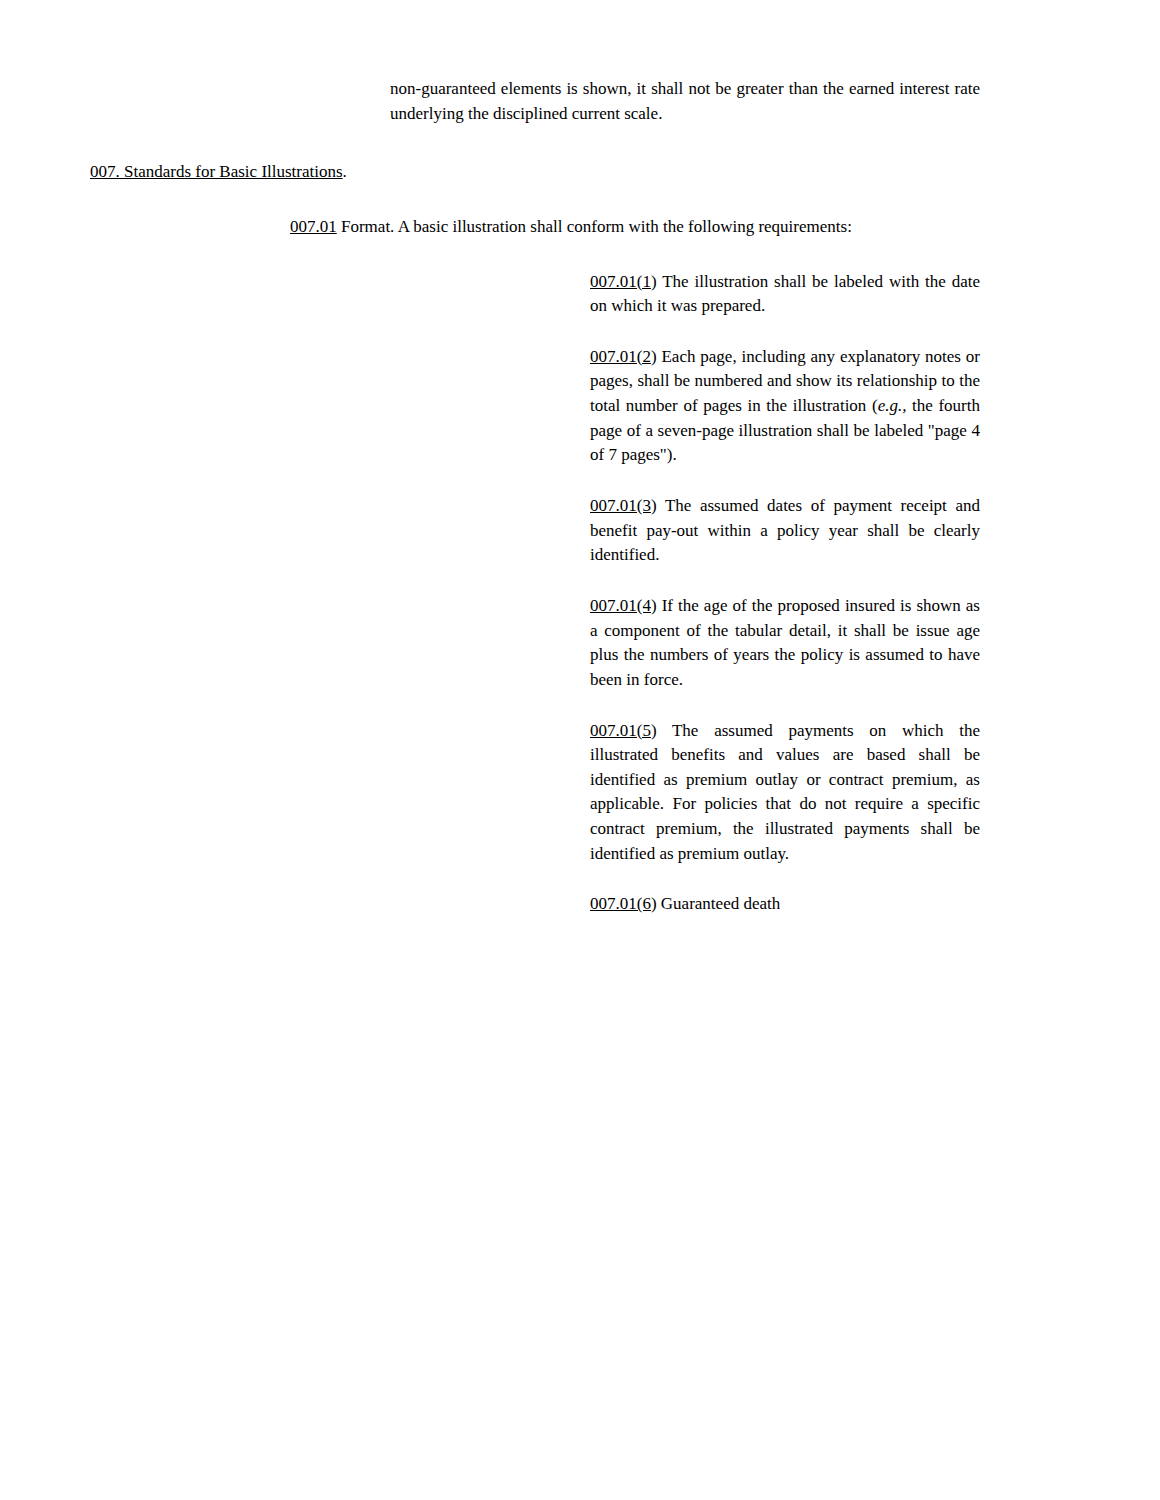non-guaranteed elements is shown, it shall not be greater than the earned interest rate underlying the disciplined current scale.
007. Standards for Basic Illustrations.
007.01 Format. A basic illustration shall conform with the following requirements:
007.01(1) The illustration shall be labeled with the date on which it was prepared.
007.01(2) Each page, including any explanatory notes or pages, shall be numbered and show its relationship to the total number of pages in the illustration (e.g., the fourth page of a seven-page illustration shall be labeled "page 4 of 7 pages").
007.01(3) The assumed dates of payment receipt and benefit pay-out within a policy year shall be clearly identified.
007.01(4) If the age of the proposed insured is shown as a component of the tabular detail, it shall be issue age plus the numbers of years the policy is assumed to have been in force.
007.01(5) The assumed payments on which the illustrated benefits and values are based shall be identified as premium outlay or contract premium, as applicable. For policies that do not require a specific contract premium, the illustrated payments shall be identified as premium outlay.
007.01(6) Guaranteed death